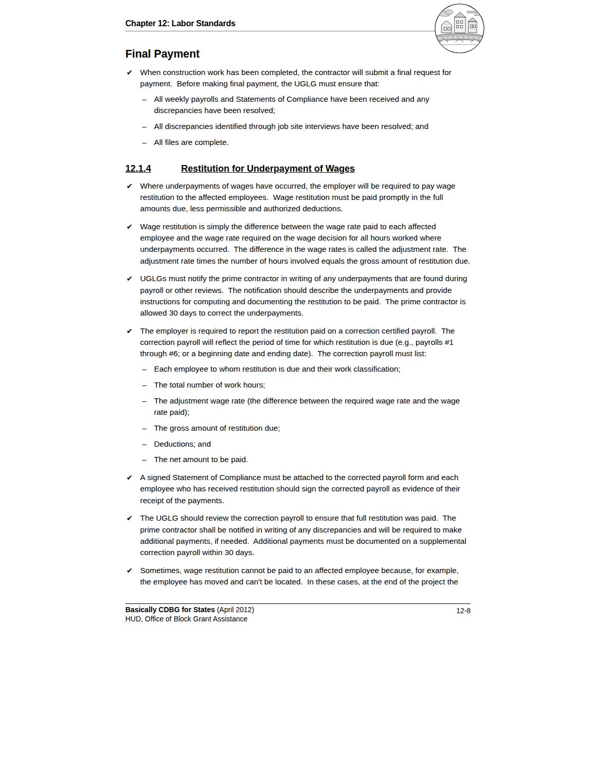Chapter 12: Labor Standards
Final Payment
When construction work has been completed, the contractor will submit a final request for payment. Before making final payment, the UGLG must ensure that:
All weekly payrolls and Statements of Compliance have been received and any discrepancies have been resolved;
All discrepancies identified through job site interviews have been resolved; and
All files are complete.
12.1.4 Restitution for Underpayment of Wages
Where underpayments of wages have occurred, the employer will be required to pay wage restitution to the affected employees. Wage restitution must be paid promptly in the full amounts due, less permissible and authorized deductions.
Wage restitution is simply the difference between the wage rate paid to each affected employee and the wage rate required on the wage decision for all hours worked where underpayments occurred. The difference in the wage rates is called the adjustment rate. The adjustment rate times the number of hours involved equals the gross amount of restitution due.
UGLGs must notify the prime contractor in writing of any underpayments that are found during payroll or other reviews. The notification should describe the underpayments and provide instructions for computing and documenting the restitution to be paid. The prime contractor is allowed 30 days to correct the underpayments.
The employer is required to report the restitution paid on a correction certified payroll. The correction payroll will reflect the period of time for which restitution is due (e.g., payrolls #1 through #6; or a beginning date and ending date). The correction payroll must list:
Each employee to whom restitution is due and their work classification;
The total number of work hours;
The adjustment wage rate (the difference between the required wage rate and the wage rate paid);
The gross amount of restitution due;
Deductions; and
The net amount to be paid.
A signed Statement of Compliance must be attached to the corrected payroll form and each employee who has received restitution should sign the corrected payroll as evidence of their receipt of the payments.
The UGLG should review the correction payroll to ensure that full restitution was paid. The prime contractor shall be notified in writing of any discrepancies and will be required to make additional payments, if needed. Additional payments must be documented on a supplemental correction payroll within 30 days.
Sometimes, wage restitution cannot be paid to an affected employee because, for example, the employee has moved and can't be located. In these cases, at the end of the project the
Basically CDBG for States (April 2012)
HUD, Office of Block Grant Assistance
12-8